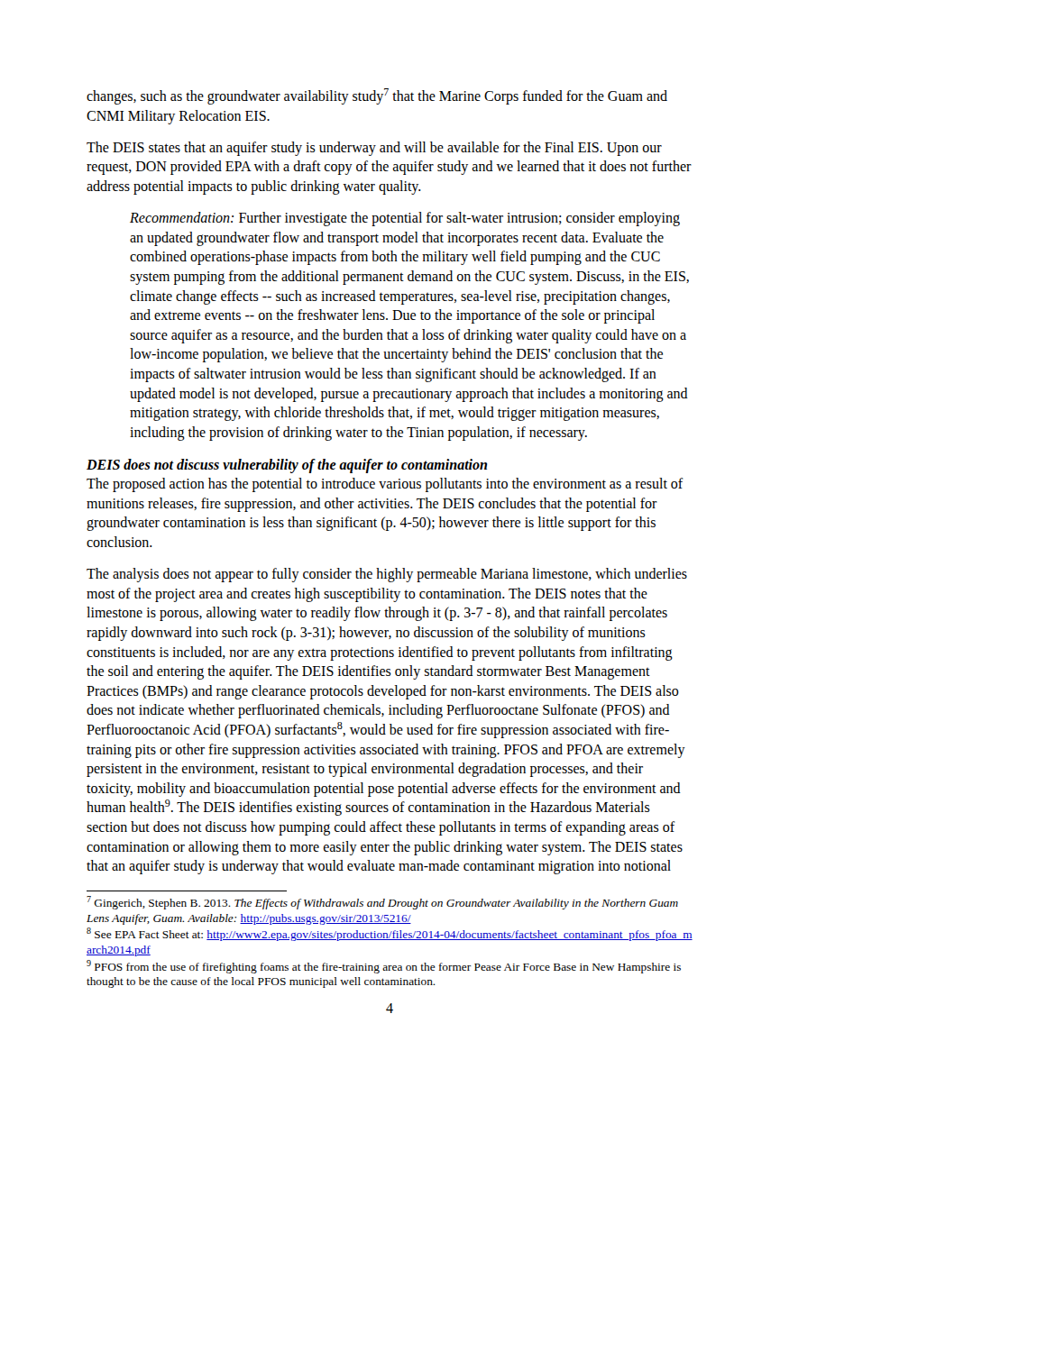changes, such as the groundwater availability study7 that the Marine Corps funded for the Guam and CNMI Military Relocation EIS.
The DEIS states that an aquifer study is underway and will be available for the Final EIS. Upon our request, DON provided EPA with a draft copy of the aquifer study and we learned that it does not further address potential impacts to public drinking water quality.
Recommendation: Further investigate the potential for salt-water intrusion; consider employing an updated groundwater flow and transport model that incorporates recent data. Evaluate the combined operations-phase impacts from both the military well field pumping and the CUC system pumping from the additional permanent demand on the CUC system. Discuss, in the EIS, climate change effects -- such as increased temperatures, sea-level rise, precipitation changes, and extreme events -- on the freshwater lens. Due to the importance of the sole or principal source aquifer as a resource, and the burden that a loss of drinking water quality could have on a low-income population, we believe that the uncertainty behind the DEIS' conclusion that the impacts of saltwater intrusion would be less than significant should be acknowledged. If an updated model is not developed, pursue a precautionary approach that includes a monitoring and mitigation strategy, with chloride thresholds that, if met, would trigger mitigation measures, including the provision of drinking water to the Tinian population, if necessary.
DEIS does not discuss vulnerability of the aquifer to contamination
The proposed action has the potential to introduce various pollutants into the environment as a result of munitions releases, fire suppression, and other activities. The DEIS concludes that the potential for groundwater contamination is less than significant (p. 4-50); however there is little support for this conclusion.
The analysis does not appear to fully consider the highly permeable Mariana limestone, which underlies most of the project area and creates high susceptibility to contamination. The DEIS notes that the limestone is porous, allowing water to readily flow through it (p. 3-7 - 8), and that rainfall percolates rapidly downward into such rock (p. 3-31); however, no discussion of the solubility of munitions constituents is included, nor are any extra protections identified to prevent pollutants from infiltrating the soil and entering the aquifer. The DEIS identifies only standard stormwater Best Management Practices (BMPs) and range clearance protocols developed for non-karst environments. The DEIS also does not indicate whether perfluorinated chemicals, including Perfluorooctane Sulfonate (PFOS) and Perfluorooctanoic Acid (PFOA) surfactants8, would be used for fire suppression associated with fire-training pits or other fire suppression activities associated with training. PFOS and PFOA are extremely persistent in the environment, resistant to typical environmental degradation processes, and their toxicity, mobility and bioaccumulation potential pose potential adverse effects for the environment and human health9. The DEIS identifies existing sources of contamination in the Hazardous Materials section but does not discuss how pumping could affect these pollutants in terms of expanding areas of contamination or allowing them to more easily enter the public drinking water system. The DEIS states that an aquifer study is underway that would evaluate man-made contaminant migration into notional
7 Gingerich, Stephen B. 2013. The Effects of Withdrawals and Drought on Groundwater Availability in the Northern Guam Lens Aquifer, Guam. Available: http://pubs.usgs.gov/sir/2013/5216/
8 See EPA Fact Sheet at: http://www2.epa.gov/sites/production/files/2014-04/documents/factsheet_contaminant_pfos_pfoa_march2014.pdf
9 PFOS from the use of firefighting foams at the fire-training area on the former Pease Air Force Base in New Hampshire is thought to be the cause of the local PFOS municipal well contamination.
4